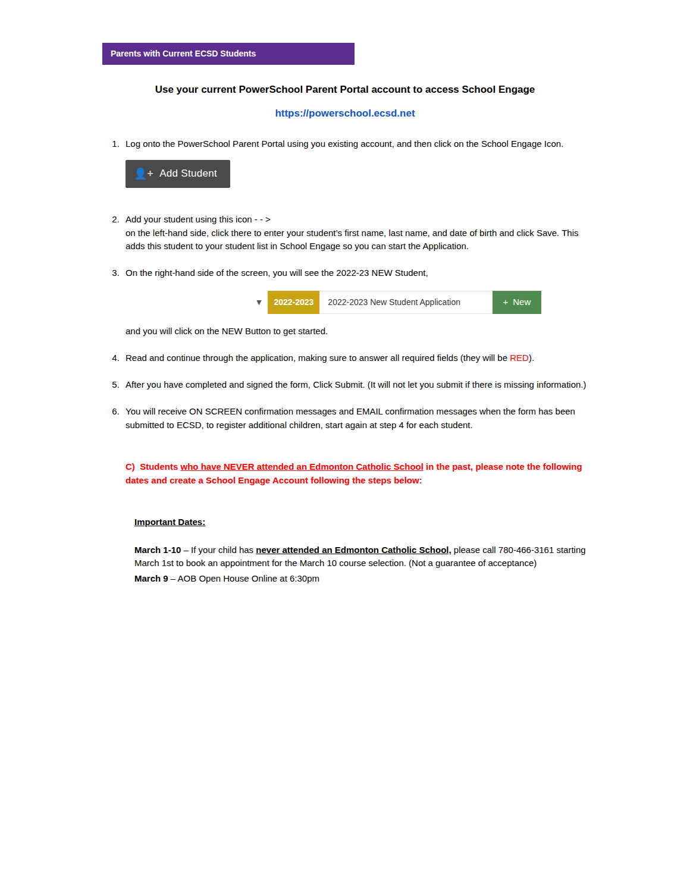Parents with Current ECSD Students
Use your current PowerSchool Parent Portal account to access School Engage
https://powerschool.ecsd.net
Log onto the PowerSchool Parent Portal using you existing account, and then click on the School Engage Icon.
👤+Add Student
Add your student using this icon - - >
on the left-hand side, click there to enter your student’s first name, last name, and date of birth and click Save. This adds this student to your student list in School Engage so you can start the Application.
On the right-hand side of the screen, you will see the 2022-23 NEW Student,
▼
2022-2023
2022-2023 New Student Application
+New
and you will click on the NEW Button to get started.
Read and continue through the application, making sure to answer all required fields (they will be RED).
After you have completed and signed the form, Click Submit. (It will not let you submit if there is missing information.)
You will receive ON SCREEN confirmation messages and EMAIL confirmation messages when the form has been submitted to ECSD, to register additional children, start again at step 4 for each student.
C) Students who have NEVER attended an Edmonton Catholic School in the past, please note the following dates and create a School Engage Account following the steps below:
Important Dates:
March 1-10 – If your child has never attended an Edmonton Catholic School, please call 780-466-3161 starting March 1st to book an appointment for the March 10 course selection. (Not a guarantee of acceptance)
March 9 – AOB Open House Online at 6:30pm